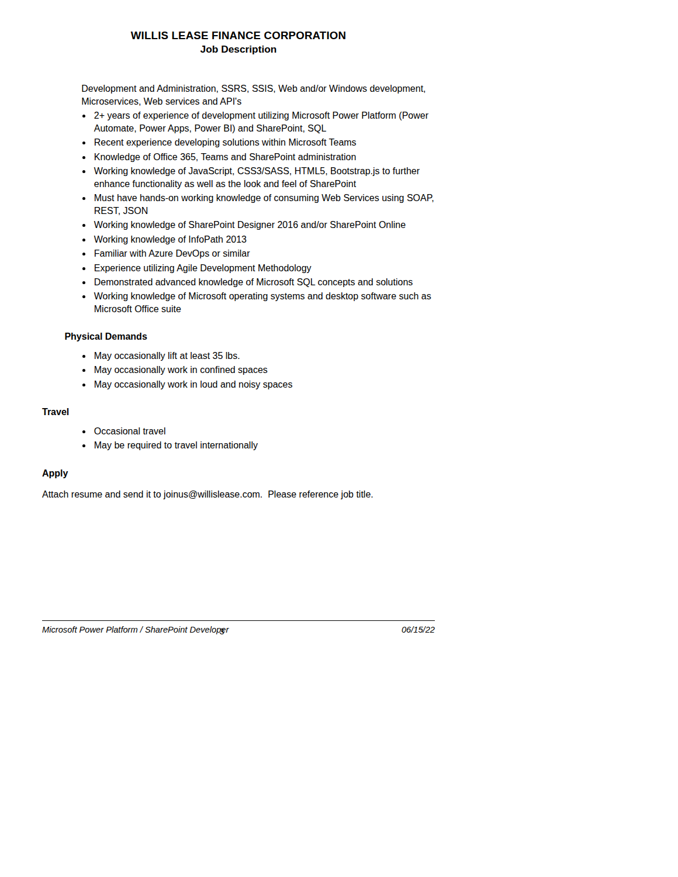WILLIS LEASE FINANCE CORPORATION
Job Description
Development and Administration, SSRS, SSIS, Web and/or Windows development, Microservices, Web services and API's
2+ years of experience of development utilizing Microsoft Power Platform (Power Automate, Power Apps, Power BI) and SharePoint, SQL
Recent experience developing solutions within Microsoft Teams
Knowledge of Office 365, Teams and SharePoint administration
Working knowledge of JavaScript, CSS3/SASS, HTML5, Bootstrap.js to further enhance functionality as well as the look and feel of SharePoint
Must have hands-on working knowledge of consuming Web Services using SOAP, REST, JSON
Working knowledge of SharePoint Designer 2016 and/or SharePoint Online
Working knowledge of InfoPath 2013
Familiar with Azure DevOps or similar
Experience utilizing Agile Development Methodology
Demonstrated advanced knowledge of Microsoft SQL concepts and solutions
Working knowledge of Microsoft operating systems and desktop software such as Microsoft Office suite
Physical Demands
May occasionally lift at least 35 lbs.
May occasionally work in confined spaces
May occasionally work in loud and noisy spaces
Travel
Occasional travel
May be required to travel internationally
Apply
Attach resume and send it to joinus@willislease.com. Please reference job title.
Microsoft Power Platform / SharePoint Developer 06/15/22 3